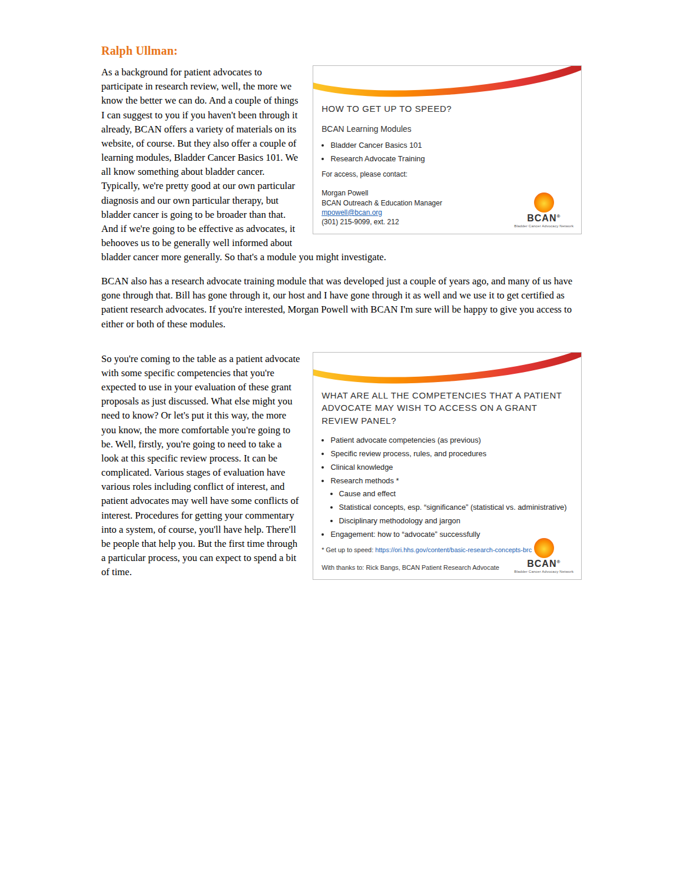Ralph Ullman:
How to get up to speed?
BCAN Learning Modules
Bladder Cancer Basics 101
Research Advocate Training
For access, please contact:
Morgan Powell
BCAN Outreach & Education Manager
mpowell@bcan.org
(301) 215-9099, ext. 212
BCAN®
Bladder Cancer Advocacy Network
As a background for patient advocates to participate in research review, well, the more we know the better we can do. And a couple of things I can suggest to you if you haven't been through it already, BCAN offers a variety of materials on its website, of course. But they also offer a couple of learning modules, Bladder Cancer Basics 101. We all know something about bladder cancer. Typically, we're pretty good at our own particular diagnosis and our own particular therapy, but bladder cancer is going to be broader than that. And if we're going to be effective as advocates, it behooves us to be generally well informed about bladder cancer more generally. So that's a module you might investigate.
BCAN also has a research advocate training module that was developed just a couple of years ago, and many of us have gone through that. Bill has gone through it, our host and I have gone through it as well and we use it to get certified as patient research advocates. If you're interested, Morgan Powell with BCAN I'm sure will be happy to give you access to either or both of these modules.
What are all the competencies that a patient advocate may wish to access on a grant review panel?
Patient advocate competencies (as previous)
Specific review process, rules, and procedures
Clinical knowledge
Research methods *
Cause and effect
Statistical concepts, esp. “significance” (statistical vs. administrative)
Disciplinary methodology and jargon
Engagement: how to “advocate” successfully
* Get up to speed: https://ori.hhs.gov/content/basic-research-concepts-brc
With thanks to: Rick Bangs, BCAN Patient Research Advocate
BCAN®
Bladder Cancer Advocacy Network
So you're coming to the table as a patient advocate with some specific competencies that you're expected to use in your evaluation of these grant proposals as just discussed. What else might you need to know? Or let's put it this way, the more you know, the more comfortable you're going to be. Well, firstly, you're going to need to take a look at this specific review process. It can be complicated. Various stages of evaluation have various roles including conflict of interest, and patient advocates may well have some conflicts of interest. Procedures for getting your commentary into a system, of course, you'll have help. There'll be people that help you. But the first time through a particular process, you can expect to spend a bit of time.